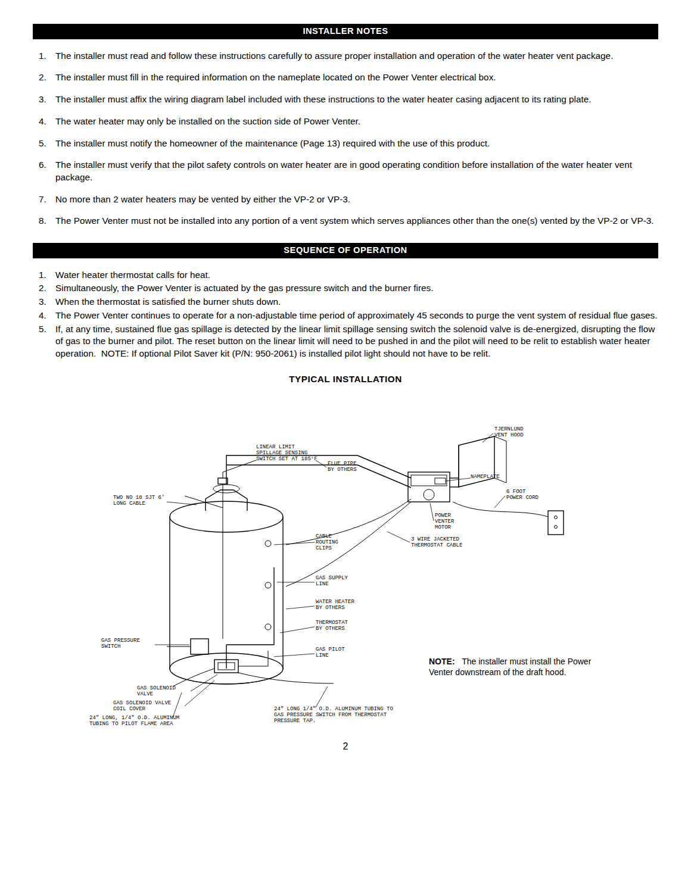INSTALLER NOTES
The installer must read and follow these instructions carefully to assure proper installation and operation of the water heater vent package.
The installer must fill in the required information on the nameplate located on the Power Venter electrical box.
The installer must affix the wiring diagram label included with these instructions to the water heater casing adjacent to its rating plate.
The water heater may only be installed on the suction side of Power Venter.
The installer must notify the homeowner of the maintenance (Page 13) required with the use of this product.
The installer must verify that the pilot safety controls on water heater are in good operating condition before installation of the water heater vent package.
No more than 2 water heaters may be vented by either the VP-2 or VP-3.
The Power Venter must not be installed into any portion of a vent system which serves appliances other than the one(s) vented by the VP-2 or VP-3.
SEQUENCE OF OPERATION
Water heater thermostat calls for heat.
Simultaneously, the Power Venter is actuated by the gas pressure switch and the burner fires.
When the thermostat is satisfied the burner shuts down.
The Power Venter continues to operate for a non-adjustable time period of approximately 45 seconds to purge the vent system of residual flue gases.
If, at any time, sustained flue gas spillage is detected by the linear limit spillage sensing switch the solenoid valve is de-energized, disrupting the flow of gas to the burner and pilot. The reset button on the linear limit will need to be pushed in and the pilot will need to be relit to establish water heater operation. NOTE: If optional Pilot Saver kit (P/N: 950-2061) is installed pilot light should not have to be relit.
TYPICAL INSTALLATION
LINEAR LIMIT SPILLAGE SENSING SWITCH SET AT 185°F FLUE PIPE BY OTHERS TJERNLUND VENT HOOD 6 FOOT POWER CORD NAMEPLATE POWER VENTER MOTOR 3 WIRE JACKETED THERMOSTAT CABLE CABLE ROUTING CLIPS GAS SUPPLY LINE WATER HEATER BY OTHERS THERMOSTAT BY OTHERS GAS PILOT LINE TWO NO 18 SJT 6' LONG CABLE GAS PRESSURE SWITCH GAS SOLENOID VALVE GAS SOLENOID VALVE COIL COVER 24" LONG, 1/4" O.D. ALUMINUM TUBING TO PILOT FLAME AREA 24" LONG 1/4" O.D. ALUMINUM TUBING TO GAS PRESSURE SWITCH FROM THERMOSTAT PRESSURE TAP.
NOTE: The installer must install the Power Venter downstream of the draft hood.
2